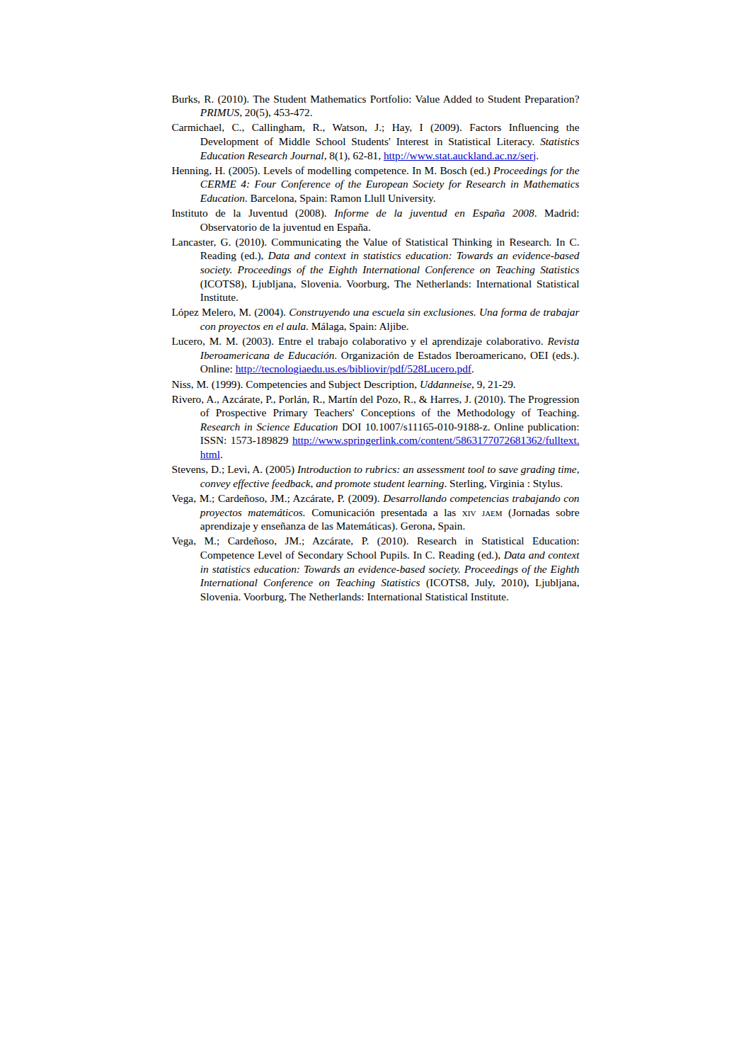Burks, R. (2010). The Student Mathematics Portfolio: Value Added to Student Preparation? PRIMUS, 20(5), 453-472.
Carmichael, C., Callingham, R., Watson, J.; Hay, I (2009). Factors Influencing the Development of Middle School Students' Interest in Statistical Literacy. Statistics Education Research Journal, 8(1), 62-81, http://www.stat.auckland.ac.nz/serj.
Henning, H. (2005). Levels of modelling competence. In M. Bosch (ed.) Proceedings for the CERME 4: Four Conference of the European Society for Research in Mathematics Education. Barcelona, Spain: Ramon Llull University.
Instituto de la Juventud (2008). Informe de la juventud en España 2008. Madrid: Observatorio de la juventud en España.
Lancaster, G. (2010). Communicating the Value of Statistical Thinking in Research. In C. Reading (ed.), Data and context in statistics education: Towards an evidence-based society. Proceedings of the Eighth International Conference on Teaching Statistics (ICOTS8), Ljubljana, Slovenia. Voorburg, The Netherlands: International Statistical Institute.
López Melero, M. (2004). Construyendo una escuela sin exclusiones. Una forma de trabajar con proyectos en el aula. Málaga, Spain: Aljibe.
Lucero, M. M. (2003). Entre el trabajo colaborativo y el aprendizaje colaborativo. Revista Iberoamericana de Educación. Organización de Estados Iberoamericano, OEI (eds.). Online: http://tecnologiaedu.us.es/bibliovir/pdf/528Lucero.pdf.
Niss, M. (1999). Competencies and Subject Description, Uddanneise, 9, 21-29.
Rivero, A., Azcárate, P., Porlán, R., Martín del Pozo, R., & Harres, J. (2010). The Progression of Prospective Primary Teachers' Conceptions of the Methodology of Teaching. Research in Science Education DOI 10.1007/s11165-010-9188-z. Online publication: ISSN: 1573-189829 http://www.springerlink.com/content/5863177072681362/fulltext.html.
Stevens, D.; Levi, A. (2005) Introduction to rubrics: an assessment tool to save grading time, convey effective feedback, and promote student learning. Sterling, Virginia : Stylus.
Vega, M.; Cardeñoso, JM.; Azcárate, P. (2009). Desarrollando competencias trabajando con proyectos matemáticos. Comunicación presentada a las xiv jaem (Jornadas sobre aprendizaje y enseñanza de las Matemáticas). Gerona, Spain.
Vega, M.; Cardeñoso, JM.; Azcárate, P. (2010). Research in Statistical Education: Competence Level of Secondary School Pupils. In C. Reading (ed.), Data and context in statistics education: Towards an evidence-based society. Proceedings of the Eighth International Conference on Teaching Statistics (ICOTS8, July, 2010), Ljubljana, Slovenia. Voorburg, The Netherlands: International Statistical Institute.